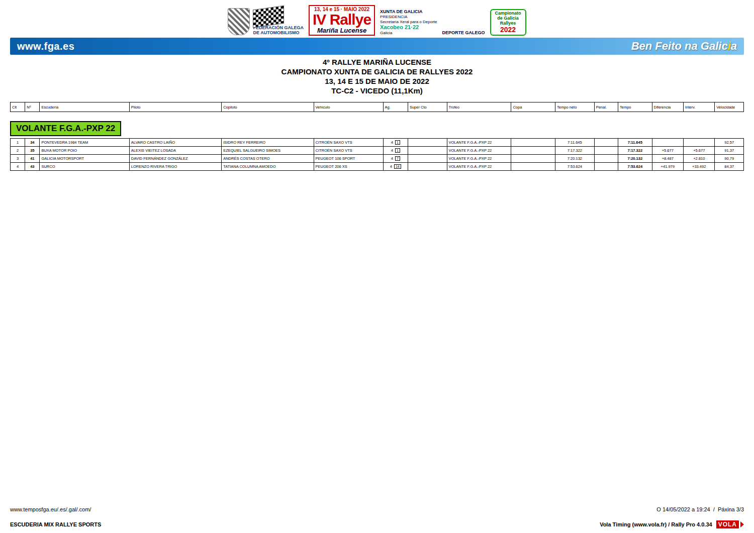FEDERACIÓN GALEGA
DE AUTOMOBILISMO
13, 14 e 15 · MAIO 2022 IV Rallye Mariña Lucense
XUNTA DE GALICIA
PRESIDENCIA
Secretaría Xeral para o Deporte
Xacobeo 21·22
Galicia
DEPORTE GALEGO
Campionato
de Galicia
Rallyes
2022
www.fga.es Ben Feito na Galicia
4º RALLYE MARIÑA LUCENSE
CAMPIONATO XUNTA DE GALICIA DE RALLYES 2022
13, 14 E 15 DE MAIO DE 2022
TC-C2 - VICEDO (11,1Km)
| Clt | Nº | Escudería | Piloto | Copiloto | Vehículo | Ag. | Super Cto | Trofeo | Copa | Tempo neto | Penal. | Tempo | Diferencia | Interv. | Velocidade |
| --- | --- | --- | --- | --- | --- | --- | --- | --- | --- | --- | --- | --- | --- | --- | --- |
VOLANTE F.G.A.-PXP 22
| 1 | 34 | PONTEVEDRA 1984 TEAM | ALVARO CASTRO LAIÑO | ISIDRO REY FERREIRO | CITROËN SAXO VTS | 4 1 | | VOLANTE F.G.A.-PXP 22 | | 7:11.645 | | 7:11.645 | | | 92,57 |
| 2 | 35 | BUXA MOTOR POIO | ALEXIS VIEITEZ LOSADA | EZEQUIEL SALGUEIRO SIMOES | CITROËN SAXO VTS | 4 1 | | VOLANTE F.G.A.-PXP 22 | | 7:17.322 | | 7:17.322 | +5.677 | +5.677 | 91,37 |
| 3 | 41 | GALICIA MOTORSPORT | DAVID FERNÁNDEZ GONZÁLEZ | ANDRÉS COSTAS OTERO | PEUGEOT 106 SPORT | 4 7 | | VOLANTE F.G.A.-PXP 22 | | 7:20.132 | | 7:20.132 | +8.487 | +2.810 | 90,79 |
| 4 | 43 | SURCO | LORENZO RIVERA TRIGO | TATIANA COLUMNA AMOEDO | PEUGEOT 206 XS | 4 14 | | VOLANTE F.G.A.-PXP 22 | | 7:53.624 | | 7:53.624 | +41.979 | +33.492 | 84,37 |
www.temposfga.eu/.es/.gal/.com/ O 14/05/2022 a 19:24 / Páxina 3/3
ESCUDERIA MIX RALLYE SPORTS Vola Timing (www.vola.fr) / Rally Pro 4.0.34 VOLA